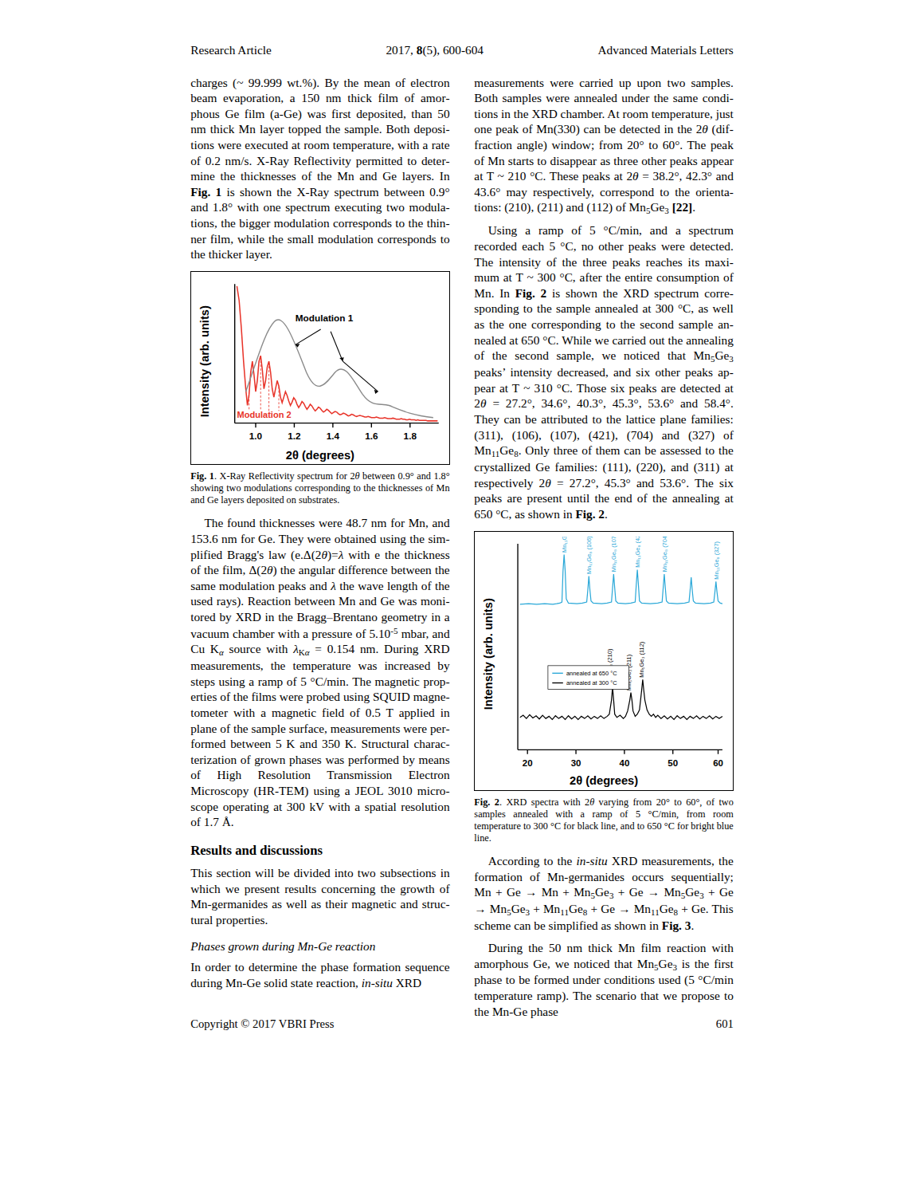Research Article
2017, 8(5), 600-604
Advanced Materials Letters
charges (~ 99.999 wt.%). By the mean of electron beam evaporation, a 150 nm thick film of amorphous Ge film (a-Ge) was first deposited, than 50 nm thick Mn layer topped the sample. Both depositions were executed at room temperature, with a rate of 0.2 nm/s. X-Ray Reflectivity permitted to determine the thicknesses of the Mn and Ge layers. In Fig. 1 is shown the X-Ray spectrum between 0.9° and 1.8° with one spectrum executing two modulations, the bigger modulation corresponds to the thinner film, while the small modulation corresponds to the thicker layer.
Intensity (arb. units)
1.0 1.2 1.4 1.6 1.8 Modulation 1 Modulation 2
2θ (degrees)
Fig. 1. X-Ray Reflectivity spectrum for 2θ between 0.9° and 1.8° showing two modulations corresponding to the thicknesses of Mn and Ge layers deposited on substrates.
The found thicknesses were 48.7 nm for Mn, and 153.6 nm for Ge. They were obtained using the simplified Bragg's law (e.Δ(2θ)=λ with e the thickness of the film, Δ(2θ) the angular difference between the same modulation peaks and λ the wave length of the used rays). Reaction between Mn and Ge was monitored by XRD in the Bragg–Brentano geometry in a vacuum chamber with a pressure of 5.10-5 mbar, and Cu Kα source with λKα = 0.154 nm. During XRD measurements, the temperature was increased by steps using a ramp of 5 °C/min. The magnetic properties of the films were probed using SQUID magnetometer with a magnetic field of 0.5 T applied in plane of the sample surface, measurements were performed between 5 K and 350 K. Structural characterization of grown phases was performed by means of High Resolution Transmission Electron Microscopy (HR-TEM) using a JEOL 3010 microscope operating at 300 kV with a spatial resolution of 1.7 Å.
Results and discussions
This section will be divided into two subsections in which we present results concerning the growth of Mn-germanides as well as their magnetic and structural properties.
Phases grown during Mn-Ge reaction
In order to determine the phase formation sequence during Mn-Ge solid state reaction, in-situ XRD
measurements were carried up upon two samples. Both samples were annealed under the same conditions in the XRD chamber. At room temperature, just one peak of Mn(330) can be detected in the 2θ (diffraction angle) window; from 20° to 60°. The peak of Mn starts to disappear as three other peaks appear at T ~ 210 °C. These peaks at 2θ = 38.2°, 42.3° and 43.6° may respectively, correspond to the orientations: (210), (211) and (112) of Mn5Ge3 [22].
Using a ramp of 5 °C/min, and a spectrum recorded each 5 °C, no other peaks were detected. The intensity of the three peaks reaches its maximum at T ~ 300 °C, after the entire consumption of Mn. In Fig. 2 is shown the XRD spectrum corresponding to the sample annealed at 300 °C, as well as the one corresponding to the second sample annealed at 650 °C. While we carried out the annealing of the second sample, we noticed that Mn5Ge3 peaks’ intensity decreased, and six other peaks appear at T ~ 310 °C. Those six peaks are detected at 2θ = 27.2°, 34.6°, 40.3°, 45.3°, 53.6° and 58.4°. They can be attributed to the lattice plane families: (311), (106), (107), (421), (704) and (327) of Mn11Ge8. Only three of them can be assessed to the crystallized Ge families: (111), (220), and (311) at respectively 2θ = 27.2°, 45.3° and 53.6°. The six peaks are present until the end of the annealing at 650 °C, as shown in Fig. 2.
Intensity (arb. units)
20 30 40 50 60 Mn₁₁Ge₈ (311) Mn₁₁Ge₈ (106) Mn₁₁Ge₈ (107) Mn₁₁Ge₈ (421) Mn₁₁Ge₈ (704) Mn₁₁Ge₈ (327) Mn₅Ge₃ (210) Mn₅Ge₃ (211) Mn₅Ge₃ (112) annealed at 650 °C annealed at 300 °C
2θ (degrees)
Fig. 2. XRD spectra with 2θ varying from 20° to 60°, of two samples annealed with a ramp of 5 °C/min, from room temperature to 300 °C for black line, and to 650 °C for bright blue line.
According to the in-situ XRD measurements, the formation of Mn-germanides occurs sequentially; Mn + Ge → Mn + Mn5Ge3 + Ge → Mn5Ge3 + Ge → Mn5Ge3 + Mn11Ge8 + Ge → Mn11Ge8 + Ge. This scheme can be simplified as shown in Fig. 3.
During the 50 nm thick Mn film reaction with amorphous Ge, we noticed that Mn5Ge3 is the first phase to be formed under conditions used (5 °C/min temperature ramp). The scenario that we propose to the Mn-Ge phase
Copyright © 2017 VBRI Press
601